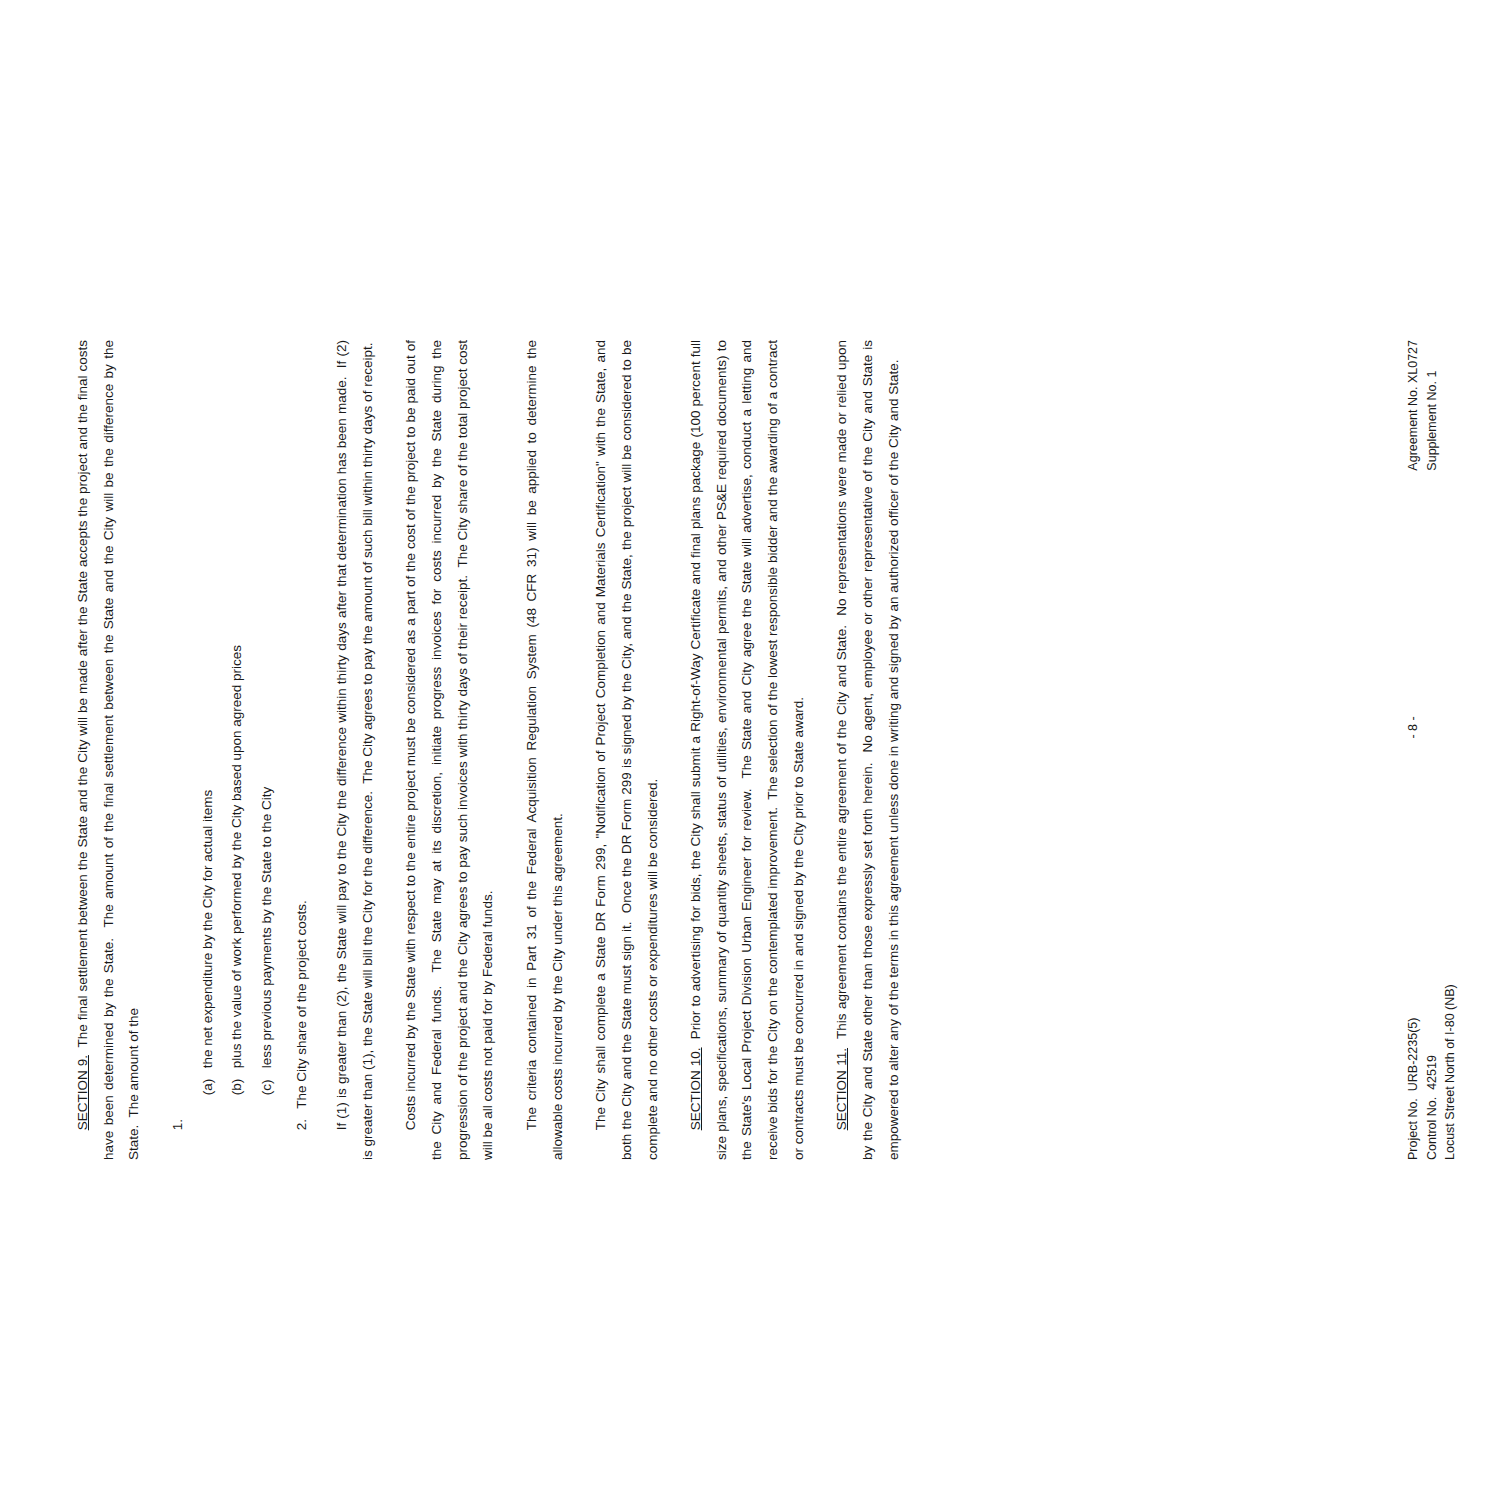SECTION 9. The final settlement between the State and the City will be made after the State accepts the project and the final costs have been determined by the State. The amount of the final settlement between the State and the City will be the difference by the State. The amount of the
1.
(a) the net expenditure by the City for actual items
(b) plus the value of work performed by the City based upon agreed prices
(c) less previous payments by the State to the City
2. The City share of the project costs.
If (1) is greater than (2), the State will pay to the City the difference within thirty days after that determination has been made. If (2) is greater than (1), the State will bill the City for the difference. The City agrees to pay the amount of such bill within thirty days of receipt.
Costs incurred by the State with respect to the entire project must be considered as a part of the cost of the project to be paid out of the City and Federal funds. The State may at its discretion, initiate progress invoices for costs incurred by the State during the progression of the project and the City agrees to pay such invoices with thirty days of their receipt. The City share of the total project cost will be all costs not paid for by Federal funds.
The criteria contained in Part 31 of the Federal Acquisition Regulation System (48 CFR 31) will be applied to determine the allowable costs incurred by the City under this agreement.
The City shall complete a State DR Form 299, "Notification of Project Completion and Materials Certification" with the State, and both the City and the State must sign it. Once the DR Form 299 is signed by the City, and the State, the project will be considered to be complete and no other costs or expenditures will be considered.
SECTION 10. Prior to advertising for bids, the City shall submit a Right-of-Way Certificate and final plans package (100 percent full size plans, specifications, summary of quantity sheets, status of utilities, environmental permits, and other PS&E required documents) to the State's Local Project Division Urban Engineer for review. The State and City agree the State will advertise, conduct a letting and receive bids for the City on the contemplated improvement. The selection of the lowest responsible bidder and the awarding of a contract or contracts must be concurred in and signed by the City prior to State award.
SECTION 11. This agreement contains the entire agreement of the City and State. No representations were made or relied upon by the City and State other than those expressly set forth herein. No agent, employee or other representative of the City and State is empowered to alter any of the terms in this agreement unless done in writing and signed by an authorized officer of the City and State.
Project No. URB-2235(5)
Control No. 42519
Locust Street North of I-80 (NB)
Agreement No. XL0727
Supplement No. 1
- 8 -